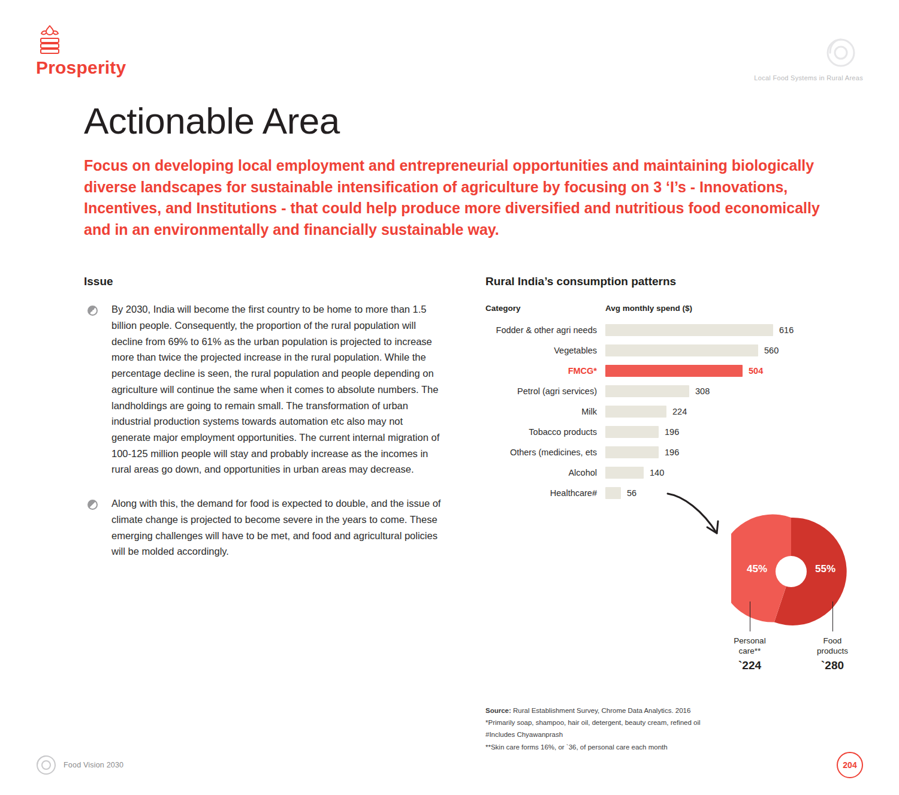Prosperity
Local Food Systems in Rural Areas
Actionable Area
Focus on developing local employment and entrepreneurial opportunities and maintaining biologically diverse landscapes for sustainable intensification of agriculture by focusing on 3 ‘I’s - Innovations, Incentives, and Institutions - that could help produce more diversified and nutritious food economically and in an environmentally and financially sustainable way.
Issue
By 2030, India will become the first country to be home to more than 1.5 billion people. Consequently, the proportion of the rural population will decline from 69% to 61% as the urban population is projected to increase more than twice the projected increase in the rural population. While the percentage decline is seen, the rural population and people depending on agriculture will continue the same when it comes to absolute numbers. The landholdings are going to remain small. The transformation of urban industrial production systems towards automation etc also may not generate major employment opportunities. The current internal migration of 100-125 million people will stay and probably increase as the incomes in rural areas go down, and opportunities in urban areas may decrease.
Along with this, the demand for food is expected to double, and the issue of climate change is projected to become severe in the years to come. These emerging challenges will have to be met, and food and agricultural policies will be molded accordingly.
Rural India’s consumption patterns
Category
Avg monthly spend ($)
Fodder & other agri needs
616
Vegetables
560
FMCG*
504
Petrol (agri services)
308
Milk
224
Tobacco products
196
Others (medicines, ets
196
Alcohol
140
Healthcare#
56
45% 55%
Personal
care**
`224
Food
products
`280
Source: Rural Establishment Survey, Chrome Data Analytics. 2016
*Primarily soap, shampoo, hair oil, detergent, beauty cream, refined oil
#Includes Chyawanprash
**Skin care forms 16%, or `36, of personal care each month
Food Vision 2030
204